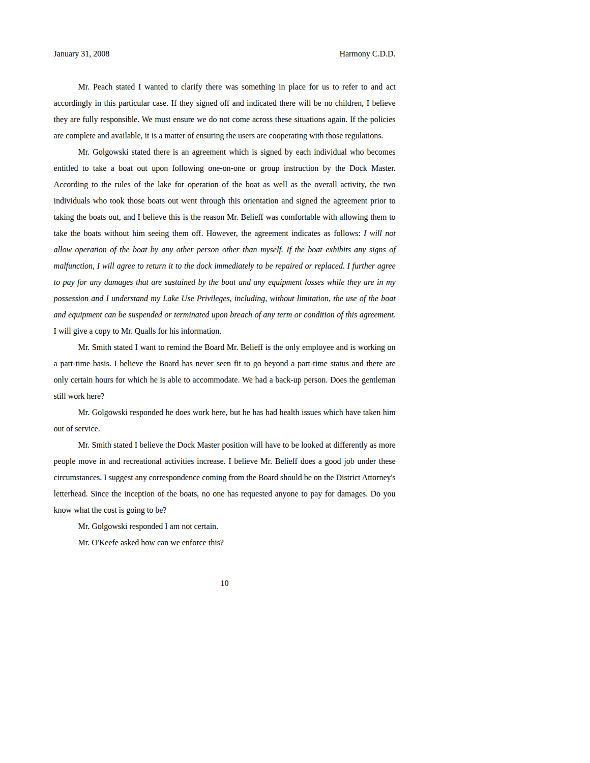January 31, 2008 Harmony C.D.D.
Mr. Peach stated I wanted to clarify there was something in place for us to refer to and act accordingly in this particular case. If they signed off and indicated there will be no children, I believe they are fully responsible. We must ensure we do not come across these situations again. If the policies are complete and available, it is a matter of ensuring the users are cooperating with those regulations.
Mr. Golgowski stated there is an agreement which is signed by each individual who becomes entitled to take a boat out upon following one-on-one or group instruction by the Dock Master. According to the rules of the lake for operation of the boat as well as the overall activity, the two individuals who took those boats out went through this orientation and signed the agreement prior to taking the boats out, and I believe this is the reason Mr. Belieff was comfortable with allowing them to take the boats without him seeing them off. However, the agreement indicates as follows: I will not allow operation of the boat by any other person other than myself. If the boat exhibits any signs of malfunction, I will agree to return it to the dock immediately to be repaired or replaced. I further agree to pay for any damages that are sustained by the boat and any equipment losses while they are in my possession and I understand my Lake Use Privileges, including, without limitation, the use of the boat and equipment can be suspended or terminated upon breach of any term or condition of this agreement. I will give a copy to Mr. Qualls for his information.
Mr. Smith stated I want to remind the Board Mr. Belieff is the only employee and is working on a part-time basis. I believe the Board has never seen fit to go beyond a part-time status and there are only certain hours for which he is able to accommodate. We had a back-up person. Does the gentleman still work here?
Mr. Golgowski responded he does work here, but he has had health issues which have taken him out of service.
Mr. Smith stated I believe the Dock Master position will have to be looked at differently as more people move in and recreational activities increase. I believe Mr. Belieff does a good job under these circumstances. I suggest any correspondence coming from the Board should be on the District Attorney's letterhead. Since the inception of the boats, no one has requested anyone to pay for damages. Do you know what the cost is going to be?
Mr. Golgowski responded I am not certain.
Mr. O'Keefe asked how can we enforce this?
10